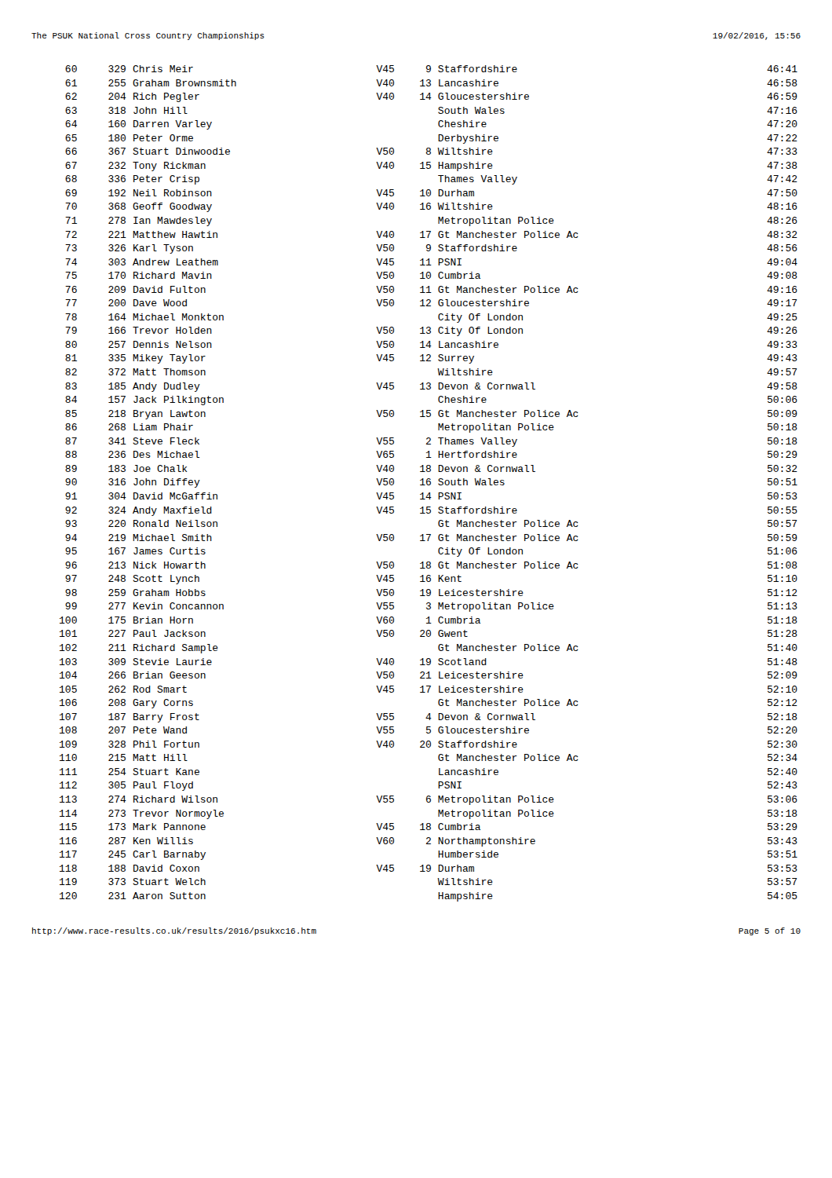The PSUK National Cross Country Championships 19/02/2016, 15:56
| 60 | 329 | Chris Meir | V45 | 9 | Staffordshire | 46:41 |
| 61 | 255 | Graham Brownsmith | V40 | 13 | Lancashire | 46:58 |
| 62 | 204 | Rich Pegler | V40 | 14 | Gloucestershire | 46:59 |
| 63 | 318 | John Hill | | | South Wales | 47:16 |
| 64 | 160 | Darren Varley | | | Cheshire | 47:20 |
| 65 | 180 | Peter Orme | | | Derbyshire | 47:22 |
| 66 | 367 | Stuart Dinwoodie | V50 | 8 | Wiltshire | 47:33 |
| 67 | 232 | Tony Rickman | V40 | 15 | Hampshire | 47:38 |
| 68 | 336 | Peter Crisp | | | Thames Valley | 47:42 |
| 69 | 192 | Neil Robinson | V45 | 10 | Durham | 47:50 |
| 70 | 368 | Geoff Goodway | V40 | 16 | Wiltshire | 48:16 |
| 71 | 278 | Ian Mawdesley | | | Metropolitan Police | 48:26 |
| 72 | 221 | Matthew Hawtin | V40 | 17 | Gt Manchester Police Ac | 48:32 |
| 73 | 326 | Karl Tyson | V50 | 9 | Staffordshire | 48:56 |
| 74 | 303 | Andrew Leathem | V45 | 11 | PSNI | 49:04 |
| 75 | 170 | Richard Mavin | V50 | 10 | Cumbria | 49:08 |
| 76 | 209 | David Fulton | V50 | 11 | Gt Manchester Police Ac | 49:16 |
| 77 | 200 | Dave Wood | V50 | 12 | Gloucestershire | 49:17 |
| 78 | 164 | Michael Monkton | | | City Of London | 49:25 |
| 79 | 166 | Trevor Holden | V50 | 13 | City Of London | 49:26 |
| 80 | 257 | Dennis Nelson | V50 | 14 | Lancashire | 49:33 |
| 81 | 335 | Mikey Taylor | V45 | 12 | Surrey | 49:43 |
| 82 | 372 | Matt Thomson | | | Wiltshire | 49:57 |
| 83 | 185 | Andy Dudley | V45 | 13 | Devon & Cornwall | 49:58 |
| 84 | 157 | Jack Pilkington | | | Cheshire | 50:06 |
| 85 | 218 | Bryan Lawton | V50 | 15 | Gt Manchester Police Ac | 50:09 |
| 86 | 268 | Liam Phair | | | Metropolitan Police | 50:18 |
| 87 | 341 | Steve Fleck | V55 | 2 | Thames Valley | 50:18 |
| 88 | 236 | Des Michael | V65 | 1 | Hertfordshire | 50:29 |
| 89 | 183 | Joe Chalk | V40 | 18 | Devon & Cornwall | 50:32 |
| 90 | 316 | John Diffey | V50 | 16 | South Wales | 50:51 |
| 91 | 304 | David McGaffin | V45 | 14 | PSNI | 50:53 |
| 92 | 324 | Andy Maxfield | V45 | 15 | Staffordshire | 50:55 |
| 93 | 220 | Ronald Neilson | | | Gt Manchester Police Ac | 50:57 |
| 94 | 219 | Michael Smith | V50 | 17 | Gt Manchester Police Ac | 50:59 |
| 95 | 167 | James Curtis | | | City Of London | 51:06 |
| 96 | 213 | Nick Howarth | V50 | 18 | Gt Manchester Police Ac | 51:08 |
| 97 | 248 | Scott Lynch | V45 | 16 | Kent | 51:10 |
| 98 | 259 | Graham Hobbs | V50 | 19 | Leicestershire | 51:12 |
| 99 | 277 | Kevin Concannon | V55 | 3 | Metropolitan Police | 51:13 |
| 100 | 175 | Brian Horn | V60 | 1 | Cumbria | 51:18 |
| 101 | 227 | Paul Jackson | V50 | 20 | Gwent | 51:28 |
| 102 | 211 | Richard Sample | | | Gt Manchester Police Ac | 51:40 |
| 103 | 309 | Stevie Laurie | V40 | 19 | Scotland | 51:48 |
| 104 | 266 | Brian Geeson | V50 | 21 | Leicestershire | 52:09 |
| 105 | 262 | Rod Smart | V45 | 17 | Leicestershire | 52:10 |
| 106 | 208 | Gary Corns | | | Gt Manchester Police Ac | 52:12 |
| 107 | 187 | Barry Frost | V55 | 4 | Devon & Cornwall | 52:18 |
| 108 | 207 | Pete Wand | V55 | 5 | Gloucestershire | 52:20 |
| 109 | 328 | Phil Fortun | V40 | 20 | Staffordshire | 52:30 |
| 110 | 215 | Matt Hill | | | Gt Manchester Police Ac | 52:34 |
| 111 | 254 | Stuart Kane | | | Lancashire | 52:40 |
| 112 | 305 | Paul Floyd | | | PSNI | 52:43 |
| 113 | 274 | Richard Wilson | V55 | 6 | Metropolitan Police | 53:06 |
| 114 | 273 | Trevor Normoyle | | | Metropolitan Police | 53:18 |
| 115 | 173 | Mark Pannone | V45 | 18 | Cumbria | 53:29 |
| 116 | 287 | Ken Willis | V60 | 2 | Northamptonshire | 53:43 |
| 117 | 245 | Carl Barnaby | | | Humberside | 53:51 |
| 118 | 188 | David Coxon | V45 | 19 | Durham | 53:53 |
| 119 | 373 | Stuart Welch | | | Wiltshire | 53:57 |
| 120 | 231 | Aaron Sutton | | | Hampshire | 54:05 |
http://www.race-results.co.uk/results/2016/psukxc16.htm Page 5 of 10